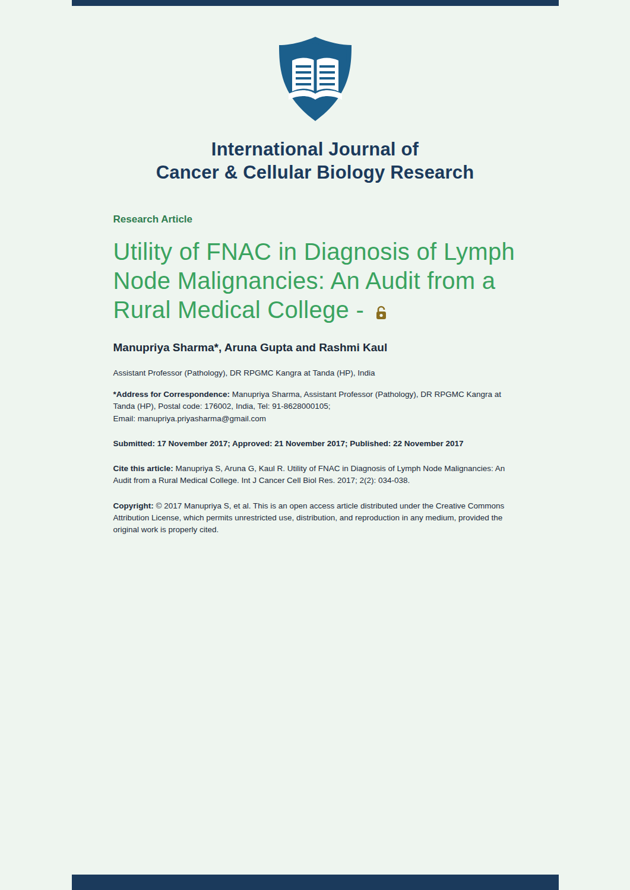International Journal of
Cancer & Cellular Biology Research
Research Article
Utility of FNAC in Diagnosis of Lymph Node Malignancies: An Audit from a Rural Medical College -
Manupriya Sharma*, Aruna Gupta and Rashmi Kaul
Assistant Professor (Pathology), DR RPGMC Kangra at Tanda (HP), India
*Address for Correspondence: Manupriya Sharma, Assistant Professor (Pathology), DR RPGMC Kangra at Tanda (HP), Postal code: 176002, India, Tel: 91-8628000105;
Email: manupriya.priyasharma@gmail.com
Submitted: 17 November 2017; Approved: 21 November 2017; Published: 22 November 2017
Cite this article: Manupriya S, Aruna G, Kaul R. Utility of FNAC in Diagnosis of Lymph Node Malignancies: An Audit from a Rural Medical College. Int J Cancer Cell Biol Res. 2017; 2(2): 034-038.
Copyright: © 2017 Manupriya S, et al. This is an open access article distributed under the Creative Commons Attribution License, which permits unrestricted use, distribution, and reproduction in any medium, provided the original work is properly cited.